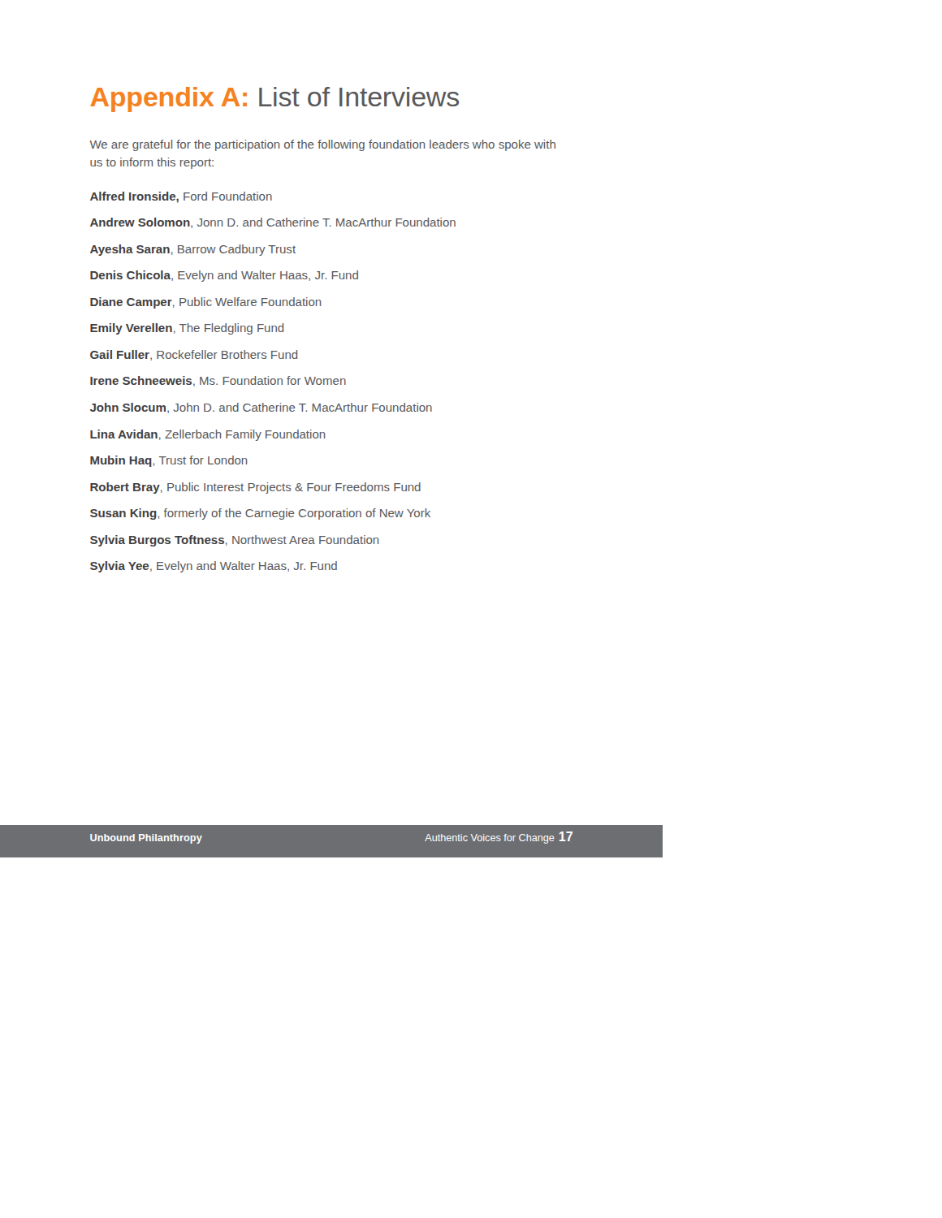Appendix A: List of Interviews
We are grateful for the participation of the following foundation leaders who spoke with us to inform this report:
Alfred Ironside, Ford Foundation
Andrew Solomon, Jonn D. and Catherine T. MacArthur Foundation
Ayesha Saran, Barrow Cadbury Trust
Denis Chicola, Evelyn and Walter Haas, Jr. Fund
Diane Camper, Public Welfare Foundation
Emily Verellen, The Fledgling Fund
Gail Fuller, Rockefeller Brothers Fund
Irene Schneeweis, Ms. Foundation for Women
John Slocum, John D. and Catherine T. MacArthur Foundation
Lina Avidan, Zellerbach Family Foundation
Mubin Haq, Trust for London
Robert Bray, Public Interest Projects & Four Freedoms Fund
Susan King, formerly of the Carnegie Corporation of New York
Sylvia Burgos Toftness, Northwest Area Foundation
Sylvia Yee, Evelyn and Walter Haas, Jr. Fund
Unbound Philanthropy
Authentic Voices for Change
17